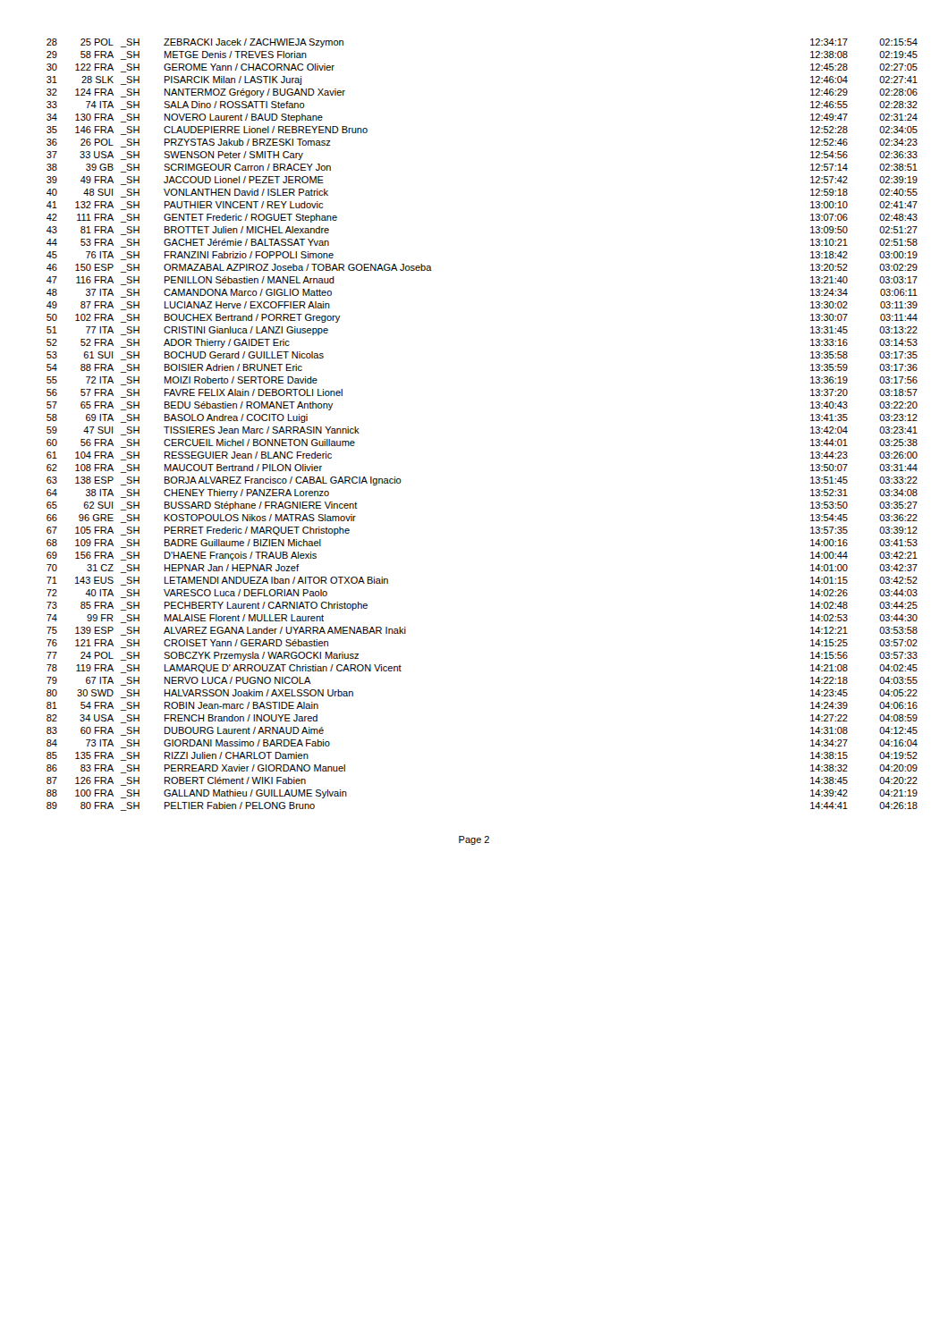| 28 | 25 POL | _SH | ZEBRACKI Jacek / ZACHWIEJA Szymon | 12:34:17 | 02:15:54 |
| 29 | 58 FRA | _SH | METGE Denis / TREVES Florian | 12:38:08 | 02:19:45 |
| 30 | 122 FRA | _SH | GEROME Yann / CHACORNAC Olivier | 12:45:28 | 02:27:05 |
| 31 | 28 SLK | _SH | PISARCIK Milan / LASTIK Juraj | 12:46:04 | 02:27:41 |
| 32 | 124 FRA | _SH | NANTERMOZ Grégory / BUGAND Xavier | 12:46:29 | 02:28:06 |
| 33 | 74 ITA | _SH | SALA Dino / ROSSATTI Stefano | 12:46:55 | 02:28:32 |
| 34 | 130 FRA | _SH | NOVERO Laurent / BAUD Stephane | 12:49:47 | 02:31:24 |
| 35 | 146 FRA | _SH | CLAUDEPIERRE Lionel / REBREYEND Bruno | 12:52:28 | 02:34:05 |
| 36 | 26 POL | _SH | PRZYSTAS Jakub / BRZESKI Tomasz | 12:52:46 | 02:34:23 |
| 37 | 33 USA | _SH | SWENSON Peter / SMITH Cary | 12:54:56 | 02:36:33 |
| 38 | 39 GB | _SH | SCRIMGEOUR Carron / BRACEY Jon | 12:57:14 | 02:38:51 |
| 39 | 49 FRA | _SH | JACCOUD Lionel / PEZET JEROME | 12:57:42 | 02:39:19 |
| 40 | 48 SUI | _SH | VONLANTHEN David / ISLER Patrick | 12:59:18 | 02:40:55 |
| 41 | 132 FRA | _SH | PAUTHIER VINCENT / REY Ludovic | 13:00:10 | 02:41:47 |
| 42 | 111 FRA | _SH | GENTET Frederic / ROGUET Stephane | 13:07:06 | 02:48:43 |
| 43 | 81 FRA | _SH | BROTTET Julien / MICHEL Alexandre | 13:09:50 | 02:51:27 |
| 44 | 53 FRA | _SH | GACHET Jérémie / BALTASSAT Yvan | 13:10:21 | 02:51:58 |
| 45 | 76 ITA | _SH | FRANZINI Fabrizio / FOPPOLI Simone | 13:18:42 | 03:00:19 |
| 46 | 150 ESP | _SH | ORMAZABAL AZPIROZ Joseba / TOBAR GOENAGA Joseba | 13:20:52 | 03:02:29 |
| 47 | 116 FRA | _SH | PENILLON Sébastien / MANEL Arnaud | 13:21:40 | 03:03:17 |
| 48 | 37 ITA | _SH | CAMANDONA Marco / GIGLIO Matteo | 13:24:34 | 03:06:11 |
| 49 | 87 FRA | _SH | LUCIANAZ Herve / EXCOFFIER Alain | 13:30:02 | 03:11:39 |
| 50 | 102 FRA | _SH | BOUCHEX Bertrand / PORRET Gregory | 13:30:07 | 03:11:44 |
| 51 | 77 ITA | _SH | CRISTINI Gianluca / LANZI Giuseppe | 13:31:45 | 03:13:22 |
| 52 | 52 FRA | _SH | ADOR Thierry / GAIDET Eric | 13:33:16 | 03:14:53 |
| 53 | 61 SUI | _SH | BOCHUD Gerard / GUILLET Nicolas | 13:35:58 | 03:17:35 |
| 54 | 88 FRA | _SH | BOISIER Adrien / BRUNET Eric | 13:35:59 | 03:17:36 |
| 55 | 72 ITA | _SH | MOIZI Roberto / SERTORE Davide | 13:36:19 | 03:17:56 |
| 56 | 57 FRA | _SH | FAVRE FELIX Alain / DEBORTOLI Lionel | 13:37:20 | 03:18:57 |
| 57 | 65 FRA | _SH | BEDU Sébastien / ROMANET Anthony | 13:40:43 | 03:22:20 |
| 58 | 69 ITA | _SH | BASOLO Andrea / COCITO Luigi | 13:41:35 | 03:23:12 |
| 59 | 47 SUI | _SH | TISSIERES Jean Marc / SARRASIN Yannick | 13:42:04 | 03:23:41 |
| 60 | 56 FRA | _SH | CERCUEIL Michel / BONNETON Guillaume | 13:44:01 | 03:25:38 |
| 61 | 104 FRA | _SH | RESSEGUIER Jean / BLANC Frederic | 13:44:23 | 03:26:00 |
| 62 | 108 FRA | _SH | MAUCOUT Bertrand / PILON Olivier | 13:50:07 | 03:31:44 |
| 63 | 138 ESP | _SH | BORJA ALVAREZ Francisco / CABAL GARCIA Ignacio | 13:51:45 | 03:33:22 |
| 64 | 38 ITA | _SH | CHENEY Thierry / PANZERA Lorenzo | 13:52:31 | 03:34:08 |
| 65 | 62 SUI | _SH | BUSSARD Stéphane / FRAGNIERE Vincent | 13:53:50 | 03:35:27 |
| 66 | 96 GRE | _SH | KOSTOPOULOS Nikos / MATRAS Slamovir | 13:54:45 | 03:36:22 |
| 67 | 105 FRA | _SH | PERRET Frederic / MARQUET Christophe | 13:57:35 | 03:39:12 |
| 68 | 109 FRA | _SH | BADRE Guillaume / BIZIEN Michael | 14:00:16 | 03:41:53 |
| 69 | 156 FRA | _SH | D'HAENE François / TRAUB Alexis | 14:00:44 | 03:42:21 |
| 70 | 31 CZ | _SH | HEPNAR Jan / HEPNAR Jozef | 14:01:00 | 03:42:37 |
| 71 | 143 EUS | _SH | LETAMENDI ANDUEZA Iban / AITOR OTXOA Biain | 14:01:15 | 03:42:52 |
| 72 | 40 ITA | _SH | VARESCO Luca / DEFLORIAN Paolo | 14:02:26 | 03:44:03 |
| 73 | 85 FRA | _SH | PECHBERTY Laurent / CARNIATO Christophe | 14:02:48 | 03:44:25 |
| 74 | 99 FR | _SH | MALAISE Florent / MULLER Laurent | 14:02:53 | 03:44:30 |
| 75 | 139 ESP | _SH | ALVAREZ EGANA Lander / UYARRA AMENABAR Inaki | 14:12:21 | 03:53:58 |
| 76 | 121 FRA | _SH | CROISET Yann / GERARD Sébastien | 14:15:25 | 03:57:02 |
| 77 | 24 POL | _SH | SOBCZYK Przemysla / WARGOCKI Mariusz | 14:15:56 | 03:57:33 |
| 78 | 119 FRA | _SH | LAMARQUE D' ARROUZAT Christian / CARON Vicent | 14:21:08 | 04:02:45 |
| 79 | 67 ITA | _SH | NERVO LUCA / PUGNO NICOLA | 14:22:18 | 04:03:55 |
| 80 | 30 SWD | _SH | HALVARSSON Joakim / AXELSSON Urban | 14:23:45 | 04:05:22 |
| 81 | 54 FRA | _SH | ROBIN Jean-marc / BASTIDE Alain | 14:24:39 | 04:06:16 |
| 82 | 34 USA | _SH | FRENCH Brandon / INOUYE Jared | 14:27:22 | 04:08:59 |
| 83 | 60 FRA | _SH | DUBOURG Laurent / ARNAUD Aimé | 14:31:08 | 04:12:45 |
| 84 | 73 ITA | _SH | GIORDANI Massimo / BARDEA Fabio | 14:34:27 | 04:16:04 |
| 85 | 135 FRA | _SH | RIZZI Julien / CHARLOT Damien | 14:38:15 | 04:19:52 |
| 86 | 83 FRA | _SH | PERREARD Xavier / GIORDANO Manuel | 14:38:32 | 04:20:09 |
| 87 | 126 FRA | _SH | ROBERT Clément / WIKI Fabien | 14:38:45 | 04:20:22 |
| 88 | 100 FRA | _SH | GALLAND Mathieu / GUILLAUME Sylvain | 14:39:42 | 04:21:19 |
| 89 | 80 FRA | _SH | PELTIER Fabien / PELONG Bruno | 14:44:41 | 04:26:18 |
Page 2